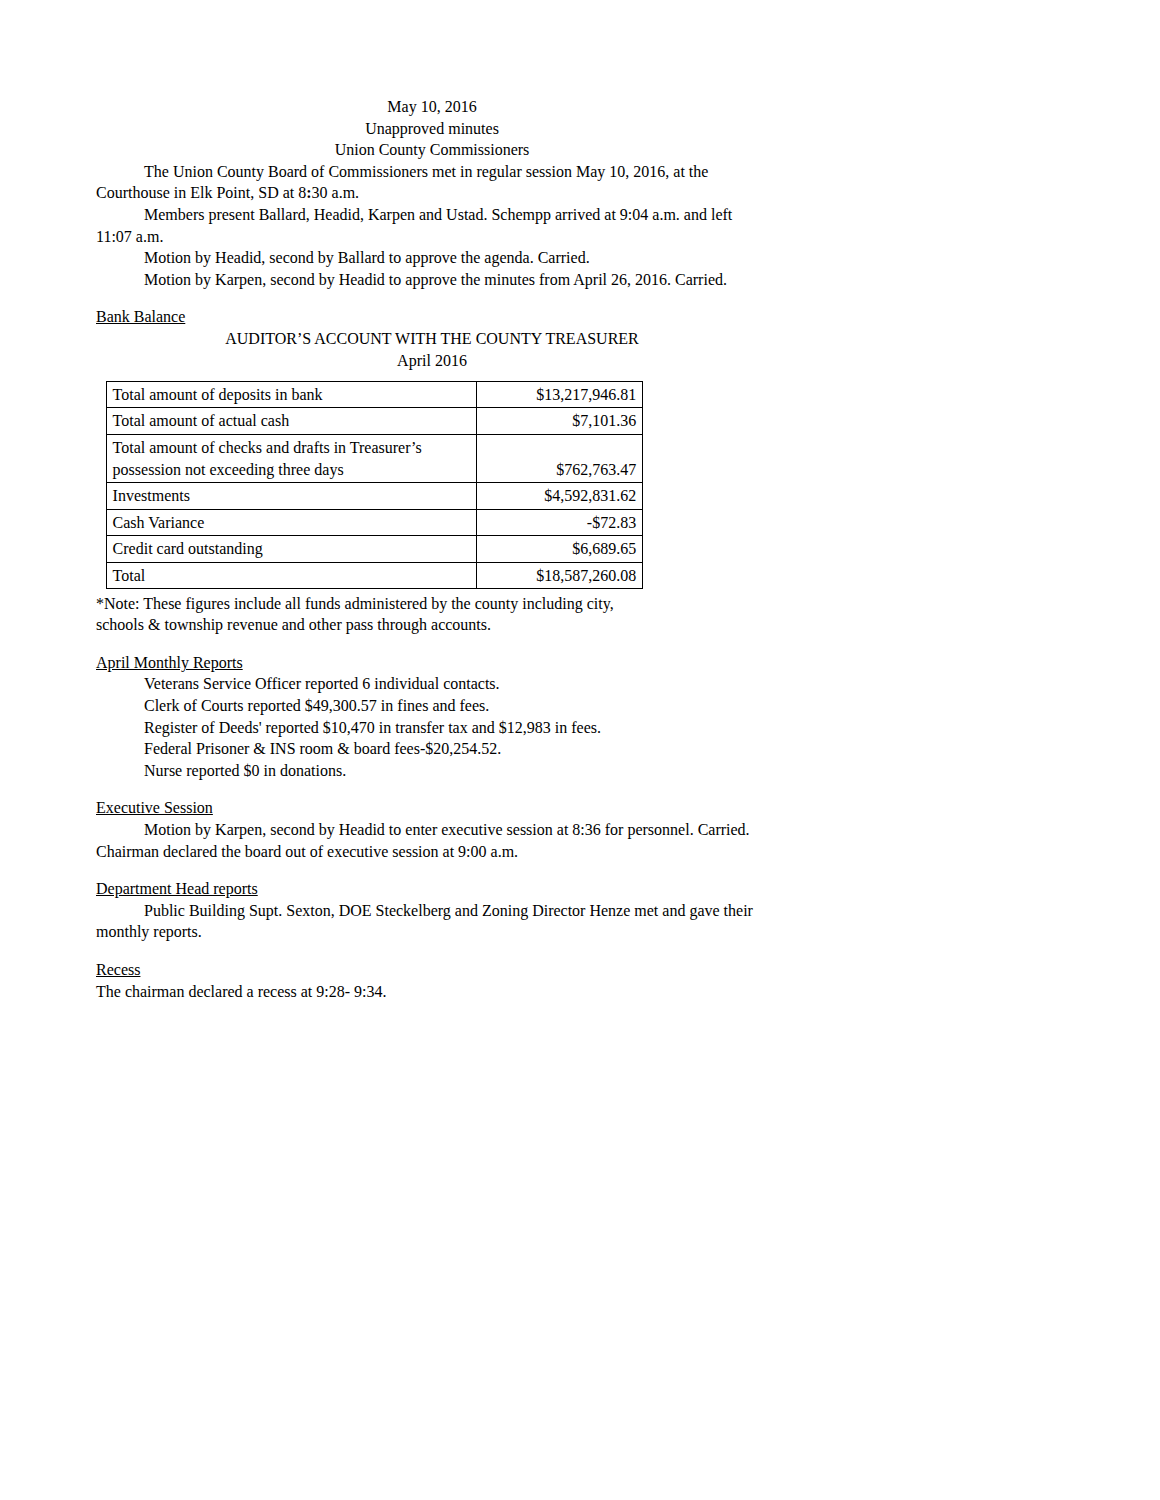May 10, 2016
Unapproved minutes
Union County Commissioners
The Union County Board of Commissioners met in regular session May 10, 2016, at the Courthouse in Elk Point, SD at 8: 30 a.m.
Members present Ballard, Headid, Karpen and Ustad. Schempp arrived at 9:04 a.m. and left 11:07 a.m.
Motion by Headid, second by Ballard to approve the agenda. Carried.
Motion by Karpen, second by Headid to approve the minutes from April 26, 2016. Carried.
Bank Balance
AUDITOR’S ACCOUNT WITH THE COUNTY TREASURER
April 2016
| Total amount of deposits in bank | $13,217,946.81 |
| Total amount of actual cash | $7,101.36 |
| Total amount of checks and drafts in Treasurer’s possession not exceeding three days | $762,763.47 |
| Investments | $4,592,831.62 |
| Cash Variance | -$72.83 |
| Credit card outstanding | $6,689.65 |
| Total | $18,587,260.08 |
*Note: These figures include all funds administered by the county including city,
schools & township revenue and other pass through accounts.
April Monthly Reports
Veterans Service Officer reported 6 individual contacts.
Clerk of Courts reported $49,300.57 in fines and fees.
Register of Deeds' reported $10,470 in transfer tax and $12,983 in fees.
Federal Prisoner & INS room & board fees-$20,254.52.
Nurse reported $0 in donations.
Executive Session
Motion by Karpen, second by Headid to enter executive session at 8:36 for personnel. Carried. Chairman declared the board out of executive session at 9:00 a.m.
Department Head reports
Public Building Supt. Sexton, DOE Steckelberg and Zoning Director Henze met and gave their monthly reports.
Recess
The chairman declared a recess at 9:28- 9:34.